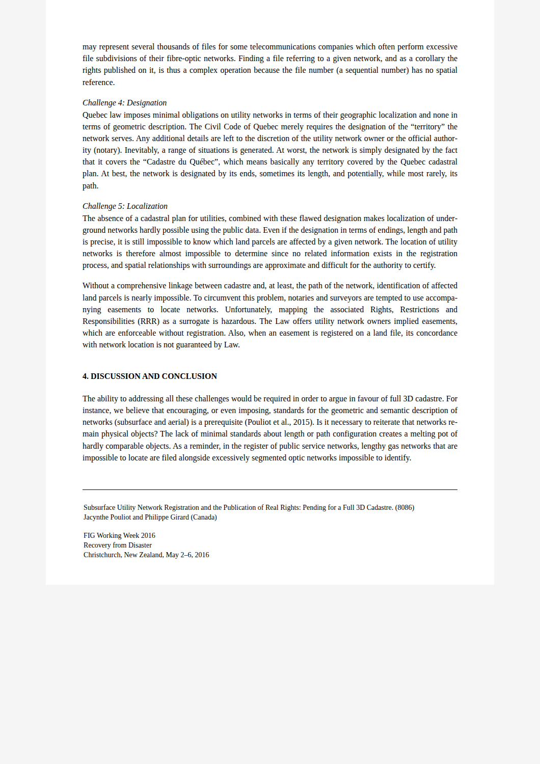may represent several thousands of files for some telecommunications companies which often perform excessive file subdivisions of their fibre-optic networks. Finding a file referring to a given network, and as a corollary the rights published on it, is thus a complex operation because the file number (a sequential number) has no spatial reference.
Challenge 4: Designation
Quebec law imposes minimal obligations on utility networks in terms of their geographic localization and none in terms of geometric description. The Civil Code of Quebec merely requires the designation of the “territory” the network serves. Any additional details are left to the discretion of the utility network owner or the official authority (notary). Inevitably, a range of situations is generated. At worst, the network is simply designated by the fact that it covers the “Cadastre du Québec”, which means basically any territory covered by the Quebec cadastral plan. At best, the network is designated by its ends, sometimes its length, and potentially, while most rarely, its path.
Challenge 5: Localization
The absence of a cadastral plan for utilities, combined with these flawed designation makes localization of underground networks hardly possible using the public data. Even if the designation in terms of endings, length and path is precise, it is still impossible to know which land parcels are affected by a given network. The location of utility networks is therefore almost impossible to determine since no related information exists in the registration process, and spatial relationships with surroundings are approximate and difficult for the authority to certify.
Without a comprehensive linkage between cadastre and, at least, the path of the network, identification of affected land parcels is nearly impossible. To circumvent this problem, notaries and surveyors are tempted to use accompanying easements to locate networks. Unfortunately, mapping the associated Rights, Restrictions and Responsibilities (RRR) as a surrogate is hazardous. The Law offers utility network owners implied easements, which are enforceable without registration. Also, when an easement is registered on a land file, its concordance with network location is not guaranteed by Law.
4. Discussion and Conclusion
The ability to addressing all these challenges would be required in order to argue in favour of full 3D cadastre. For instance, we believe that encouraging, or even imposing, standards for the geometric and semantic description of networks (subsurface and aerial) is a prerequisite (Pouliot et al., 2015). Is it necessary to reiterate that networks remain physical objects? The lack of minimal standards about length or path configuration creates a melting pot of hardly comparable objects. As a reminder, in the register of public service networks, lengthy gas networks that are impossible to locate are filed alongside excessively segmented optic networks impossible to identify.
Subsurface Utility Network Registration and the Publication of Real Rights: Pending for a Full 3D Cadastre. (8086)
Jacynthe Pouliot and Philippe Girard (Canada)
FIG Working Week 2016
Recovery from Disaster
Christchurch, New Zealand, May 2–6, 2016